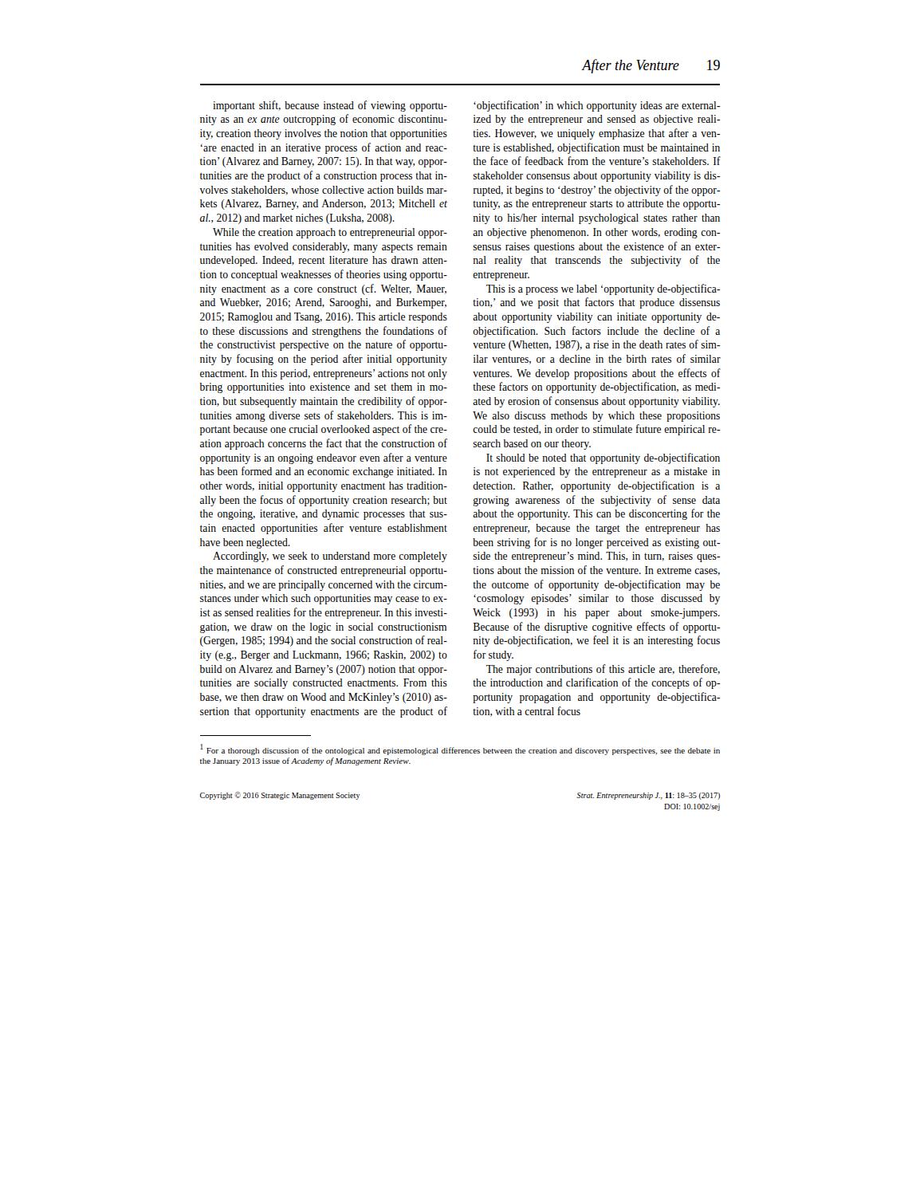After the Venture19
important shift, because instead of viewing opportunity as an ex ante outcropping of economic discontinuity, creation theory involves the notion that opportunities ‘are enacted in an iterative process of action and reaction’ (Alvarez and Barney, 2007: 15). In that way, opportunities are the product of a construction process that involves stakeholders, whose collective action builds markets (Alvarez, Barney, and Anderson, 2013; Mitchell et al., 2012) and market niches (Luksha, 2008).
While the creation approach to entrepreneurial opportunities has evolved considerably, many aspects remain undeveloped. Indeed, recent literature has drawn attention to conceptual weaknesses of theories using opportunity enactment as a core construct (cf. Welter, Mauer, and Wuebker, 2016; Arend, Sarooghi, and Burkemper, 2015; Ramoglou and Tsang, 2016). This article responds to these discussions and strengthens the foundations of the constructivist perspective on the nature of opportunity by focusing on the period after initial opportunity enactment. In this period, entrepreneurs’ actions not only bring opportunities into existence and set them in motion, but subsequently maintain the credibility of opportunities among diverse sets of stakeholders. This is important because one crucial overlooked aspect of the creation approach concerns the fact that the construction of opportunity is an ongoing endeavor even after a venture has been formed and an economic exchange initiated. In other words, initial opportunity enactment has traditionally been the focus of opportunity creation research; but the ongoing, iterative, and dynamic processes that sustain enacted opportunities after venture establishment have been neglected.
Accordingly, we seek to understand more completely the maintenance of constructed entrepreneurial opportunities, and we are principally concerned with the circumstances under which such opportunities may cease to exist as sensed realities for the entrepreneur. In this investigation, we draw on the logic in social constructionism (Gergen, 1985; 1994) and the social construction of reality (e.g., Berger and Luckmann, 1966; Raskin, 2002) to build on Alvarez and Barney’s (2007) notion that opportunities are socially constructed enactments. From this base, we then draw on Wood and McKinley’s (2010) assertion that opportunity enactments are the product of ‘objectification’ in which opportunity ideas are externalized by the entrepreneur and sensed as objective realities. However, we uniquely emphasize that after a venture is established, objectification must be maintained in the face of feedback from the venture’s stakeholders. If stakeholder consensus about opportunity viability is disrupted, it begins to ‘destroy’ the objectivity of the opportunity, as the entrepreneur starts to attribute the opportunity to his/her internal psychological states rather than an objective phenomenon. In other words, eroding consensus raises questions about the existence of an external reality that transcends the subjectivity of the entrepreneur.
This is a process we label ‘opportunity de-objectification,’ and we posit that factors that produce dissensus about opportunity viability can initiate opportunity de-objectification. Such factors include the decline of a venture (Whetten, 1987), a rise in the death rates of similar ventures, or a decline in the birth rates of similar ventures. We develop propositions about the effects of these factors on opportunity de-objectification, as mediated by erosion of consensus about opportunity viability. We also discuss methods by which these propositions could be tested, in order to stimulate future empirical research based on our theory.
It should be noted that opportunity de-objectification is not experienced by the entrepreneur as a mistake in detection. Rather, opportunity de-objectification is a growing awareness of the subjectivity of sense data about the opportunity. This can be disconcerting for the entrepreneur, because the target the entrepreneur has been striving for is no longer perceived as existing outside the entrepreneur’s mind. This, in turn, raises questions about the mission of the venture. In extreme cases, the outcome of opportunity de-objectification may be ‘cosmology episodes’ similar to those discussed by Weick (1993) in his paper about smoke-jumpers. Because of the disruptive cognitive effects of opportunity de-objectification, we feel it is an interesting focus for study.
The major contributions of this article are, therefore, the introduction and clarification of the concepts of opportunity propagation and opportunity de-objectification, with a central focus
1 For a thorough discussion of the ontological and epistemological differences between the creation and discovery perspectives, see the debate in the January 2013 issue of Academy of Management Review.
Copyright © 2016 Strategic Management Society
Strat. Entrepreneurship J., 11: 18–35 (2017)
DOI: 10.1002/sej